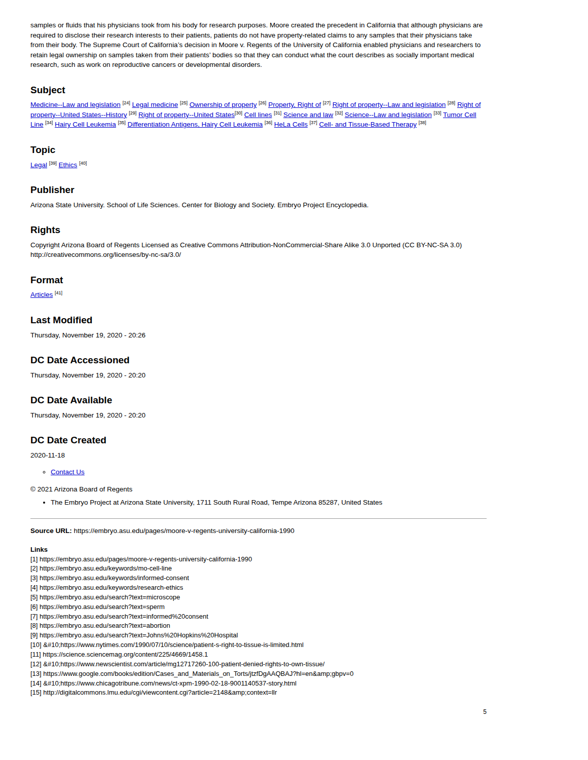samples or fluids that his physicians took from his body for research purposes. Moore created the precedent in California that although physicians are required to disclose their research interests to their patients, patients do not have property-related claims to any samples that their physicians take from their body. The Supreme Court of California’s decision in Moore v. Regents of the University of California enabled physicians and researchers to retain legal ownership on samples taken from their patients’ bodies so that they can conduct what the court describes as socially important medical research, such as work on reproductive cancers or developmental disorders.
Subject
Medicine--Law and legislation [24] Legal medicine [25] Ownership of property [26] Property, Right of [27] Right of property--Law and legislation [28] Right of property--United States--History [29] Right of property--United States[30] Cell lines [31] Science and law [32] Science--Law and legislation [33] Tumor Cell Line [34] Hairy Cell Leukemia [35] Differentiation Antigens, Hairy Cell Leukemia [36] HeLa Cells [37] Cell- and Tissue-Based Therapy [38]
Topic
Legal [39] Ethics [40]
Publisher
Arizona State University. School of Life Sciences. Center for Biology and Society. Embryo Project Encyclopedia.
Rights
Copyright Arizona Board of Regents Licensed as Creative Commons Attribution-NonCommercial-Share Alike 3.0 Unported (CC BY-NC-SA 3.0) http://creativecommons.org/licenses/by-nc-sa/3.0/
Format
Articles [41]
Last Modified
Thursday, November 19, 2020 - 20:26
DC Date Accessioned
Thursday, November 19, 2020 - 20:20
DC Date Available
Thursday, November 19, 2020 - 20:20
DC Date Created
2020-11-18
Contact Us
© 2021 Arizona Board of Regents
The Embryo Project at Arizona State University, 1711 South Rural Road, Tempe Arizona 85287, United States
Source URL: https://embryo.asu.edu/pages/moore-v-regents-university-california-1990
Links
[1] https://embryo.asu.edu/pages/moore-v-regents-university-california-1990
[2] https://embryo.asu.edu/keywords/mo-cell-line
[3] https://embryo.asu.edu/keywords/informed-consent
[4] https://embryo.asu.edu/keywords/research-ethics
[5] https://embryo.asu.edu/search?text=microscope
[6] https://embryo.asu.edu/search?text=sperm
[7] https://embryo.asu.edu/search?text=informed%20consent
[8] https://embryo.asu.edu/search?text=abortion
[9] https://embryo.asu.edu/search?text=Johns%20Hopkins%20Hospital
[10] &#10;https://www.nytimes.com/1990/07/10/science/patient-s-right-to-tissue-is-limited.html
[11] https://science.sciencemag.org/content/225/4669/1458.1
[12] &#10;https://www.newscientist.com/article/mg12717260-100-patient-denied-rights-to-own-tissue/
[13] https://www.google.com/books/edition/Cases_and_Materials_on_Torts/jtzfDgAAQBAJ?hl=en&amp;gbpv=0
[14] &#10;https://www.chicagotribune.com/news/ct-xpm-1990-02-18-9001140537-story.html
[15] http://digitalcommons.lmu.edu/cgi/viewcontent.cgi?article=2148&amp;context=llr
5